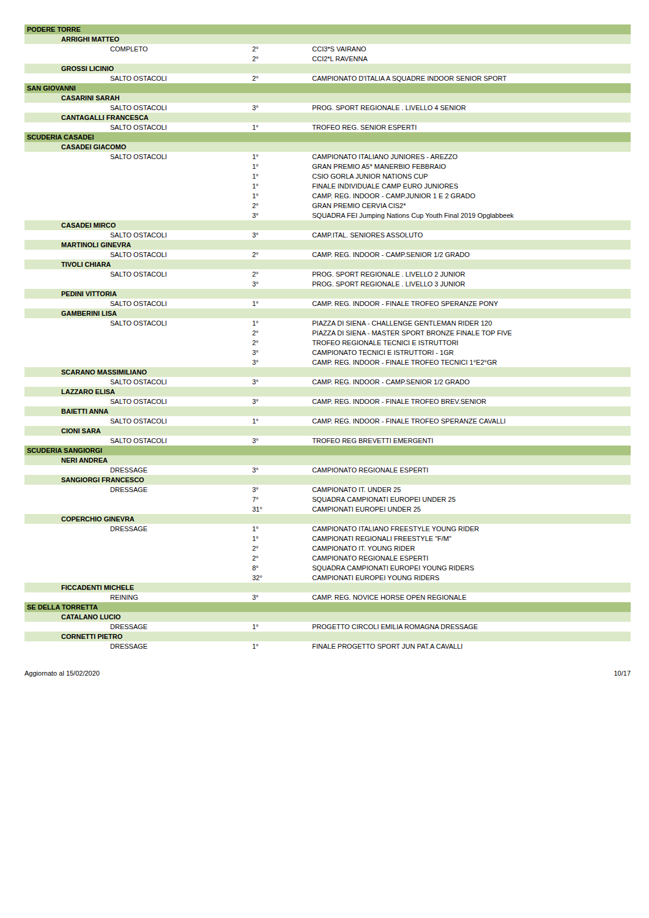| PODERE TORRE |
| ARRIGHI MATTEO |
| COMPLETO | 2° | CCI3*S VAIRANO |
| | 2° | CCI2*L RAVENNA |
| GROSSI LICINIO |
| SALTO OSTACOLI | 2° | CAMPIONATO D'ITALIA A SQUADRE INDOOR SENIOR SPORT |
| SAN GIOVANNI |
| CASARINI SARAH |
| SALTO OSTACOLI | 3° | PROG. SPORT REGIONALE . LIVELLO 4 SENIOR |
| CANTAGALLI FRANCESCA |
| SALTO OSTACOLI | 1° | TROFEO REG. SENIOR ESPERTI |
| SCUDERIA CASADEI |
| CASADEI GIACOMO |
| SALTO OSTACOLI | 1° | CAMPIONATO ITALIANO JUNIORES - AREZZO |
| | 1° | GRAN PREMIO A5* MANERBIO FEBBRAIO |
| | 1° | CSIO GORLA JUNIOR NATIONS CUP |
| | 1° | FINALE INDIVIDUALE CAMP EURO JUNIORES |
| | 1° | CAMP. REG. INDOOR - CAMP.JUNIOR 1 E 2 GRADO |
| | 2° | GRAN PREMIO CERVIA CIS2* |
| | 3° | SQUADRA FEI Jumping Nations Cup Youth Final 2019 Opglabbeek |
| CASADEI MIRCO |
| SALTO OSTACOLI | 3° | CAMP.ITAL. SENIORES ASSOLUTO |
| MARTINOLI GINEVRA |
| SALTO OSTACOLI | 2° | CAMP. REG. INDOOR - CAMP.SENIOR 1/2 GRADO |
| TIVOLI CHIARA |
| SALTO OSTACOLI | 2° | PROG. SPORT REGIONALE . LIVELLO 2 JUNIOR |
| | 3° | PROG. SPORT REGIONALE . LIVELLO 3 JUNIOR |
| PEDINI VITTORIA |
| SALTO OSTACOLI | 1° | CAMP. REG. INDOOR - FINALE TROFEO SPERANZE PONY |
| GAMBERINI LISA |
| SALTO OSTACOLI | 1° | PIAZZA DI SIENA - CHALLENGE GENTLEMAN RIDER 120 |
| | 2° | PIAZZA DI SIENA - MASTER SPORT BRONZE FINALE TOP FIVE |
| | 2° | TROFEO REGIONALE TECNICI E ISTRUTTORI |
| | 3° | CAMPIONATO TECNICI E ISTRUTTORI - 1GR |
| | 3° | CAMP. REG. INDOOR - FINALE TROFEO TECNICI 1°E2°GR |
| SCARANO MASSIMILIANO |
| SALTO OSTACOLI | 3° | CAMP. REG. INDOOR - CAMP.SENIOR 1/2 GRADO |
| LAZZARO ELISA |
| SALTO OSTACOLI | 3° | CAMP. REG. INDOOR - FINALE TROFEO BREV.SENIOR |
| BAIETTI ANNA |
| SALTO OSTACOLI | 1° | CAMP. REG. INDOOR - FINALE TROFEO SPERANZE CAVALLI |
| CIONI SARA |
| SALTO OSTACOLI | 3° | TROFEO REG BREVETTI EMERGENTI |
| SCUDERIA SANGIORGI |
| NERI ANDREA |
| DRESSAGE | 3° | CAMPIONATO REGIONALE ESPERTI |
| SANGIORGI FRANCESCO |
| DRESSAGE | 3° | CAMPIONATO IT. UNDER 25 |
| | 7° | SQUADRA CAMPIONATI EUROPEI UNDER 25 |
| | 31° | CAMPIONATI EUROPEI UNDER 25 |
| COPERCHIO GINEVRA |
| DRESSAGE | 1° | CAMPIONATO ITALIANO FREESTYLE YOUNG RIDER |
| | 1° | CAMPIONATI REGIONALI FREESTYLE "F/M" |
| | 2° | CAMPIONATO IT. YOUNG RIDER |
| | 2° | CAMPIONATO REGIONALE ESPERTI |
| | 8° | SQUADRA CAMPIONATI EUROPEI YOUNG RIDERS |
| | 32° | CAMPIONATI EUROPEI YOUNG RIDERS |
| FICCADENTI MICHELE |
| REINING | 3° | CAMP. REG. NOVICE HORSE OPEN REGIONALE |
| SE DELLA TORRETTA |
| CATALANO LUCIO |
| DRESSAGE | 1° | PROGETTO CIRCOLI EMILIA ROMAGNA DRESSAGE |
| CORNETTI PIETRO |
| DRESSAGE | 1° | FINALE PROGETTO SPORT JUN PAT.A CAVALLI |
Aggiornato al 15/02/2020 10/17